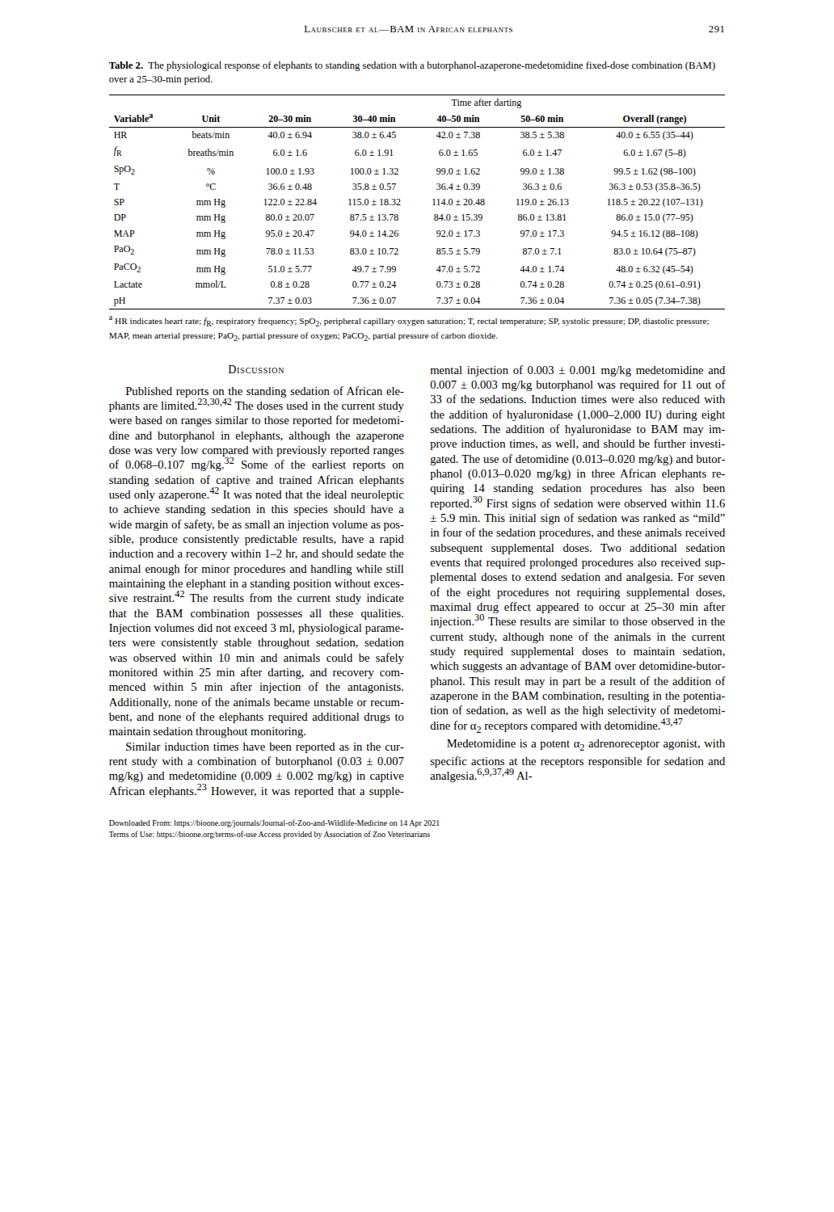Laubscher et al—BAM in African elephants 291
Table 2. The physiological response of elephants to standing sedation with a butorphanol-azaperone-medetomidine fixed-dose combination (BAM) over a 25–30-min period.
| Variable a | Unit | Time after darting |
| --- | --- | --- |
| 20–30 min | 30–40 min | 40–50 min | 50–60 min | Overall (range) |
| HR | beats/min | 40.0 ± 6.94 | 38.0 ± 6.45 | 42.0 ± 7.38 | 38.5 ± 5.38 | 40.0 ± 6.55 (35–44) |
| f R | breaths/min | 6.0 ± 1.6 | 6.0 ± 1.91 | 6.0 ± 1.65 | 6.0 ± 1.47 | 6.0 ± 1.67 (5–8) |
| SpO 2 | % | 100.0 ± 1.93 | 100.0 ± 1.32 | 99.0 ± 1.62 | 99.0 ± 1.38 | 99.5 ± 1.62 (98–100) |
| T | °C | 36.6 ± 0.48 | 35.8 ± 0.57 | 36.4 ± 0.39 | 36.3 ± 0.6 | 36.3 ± 0.53 (35.8–36.5) |
| SP | mm Hg | 122.0 ± 22.84 | 115.0 ± 18.32 | 114.0 ± 20.48 | 119.0 ± 26.13 | 118.5 ± 20.22 (107–131) |
| DP | mm Hg | 80.0 ± 20.07 | 87.5 ± 13.78 | 84.0 ± 15.39 | 86.0 ± 13.81 | 86.0 ± 15.0 (77–95) |
| MAP | mm Hg | 95.0 ± 20.47 | 94.0 ± 14.26 | 92.0 ± 17.3 | 97.0 ± 17.3 | 94.5 ± 16.12 (88–108) |
| PaO 2 | mm Hg | 78.0 ± 11.53 | 83.0 ± 10.72 | 85.5 ± 5.79 | 87.0 ± 7.1 | 83.0 ± 10.64 (75–87) |
| PaCO 2 | mm Hg | 51.0 ± 5.77 | 49.7 ± 7.99 | 47.0 ± 5.72 | 44.0 ± 1.74 | 48.0 ± 6.32 (45–54) |
| Lactate | mmol/L | 0.8 ± 0.28 | 0.77 ± 0.24 | 0.73 ± 0.28 | 0.74 ± 0.28 | 0.74 ± 0.25 (0.61–0.91) |
| pH | | 7.37 ± 0.03 | 7.36 ± 0.07 | 7.37 ± 0.04 | 7.36 ± 0.04 | 7.36 ± 0.05 (7.34–7.38) |
a HR indicates heart rate; fR, respiratory frequency; SpO2, peripheral capillary oxygen saturation; T, rectal temperature; SP, systolic pressure; DP, diastolic pressure; MAP, mean arterial pressure; PaO2, partial pressure of oxygen; PaCO2, partial pressure of carbon dioxide.
Discussion
Published reports on the standing sedation of African elephants are limited.23,30,42 The doses used in the current study were based on ranges similar to those reported for medetomidine and butorphanol in elephants, although the azaperone dose was very low compared with previously reported ranges of 0.068–0.107 mg/kg.32 Some of the earliest reports on standing sedation of captive and trained African elephants used only azaperone.42 It was noted that the ideal neuroleptic to achieve standing sedation in this species should have a wide margin of safety, be as small an injection volume as possible, produce consistently predictable results, have a rapid induction and a recovery within 1–2 hr, and should sedate the animal enough for minor procedures and handling while still maintaining the elephant in a standing position without excessive restraint.42 The results from the current study indicate that the BAM combination possesses all these qualities. Injection volumes did not exceed 3 ml, physiological parameters were consistently stable throughout sedation, sedation was observed within 10 min and animals could be safely monitored within 25 min after darting, and recovery commenced within 5 min after injection of the antagonists. Additionally, none of the animals became unstable or recumbent, and none of the elephants required additional drugs to maintain sedation throughout monitoring.
Similar induction times have been reported as in the current study with a combination of butorphanol (0.03 ± 0.007 mg/kg) and medetomidine (0.009 ± 0.002 mg/kg) in captive African elephants.23 However, it was reported that a supplemental injection of 0.003 ± 0.001 mg/kg medetomidine and 0.007 ± 0.003 mg/kg butorphanol was required for 11 out of 33 of the sedations. Induction times were also reduced with the addition of hyaluronidase (1,000–2,000 IU) during eight sedations. The addition of hyaluronidase to BAM may improve induction times, as well, and should be further investigated. The use of detomidine (0.013–0.020 mg/kg) and butorphanol (0.013–0.020 mg/kg) in three African elephants requiring 14 standing sedation procedures has also been reported.30 First signs of sedation were observed within 11.6 ± 5.9 min. This initial sign of sedation was ranked as “mild” in four of the sedation procedures, and these animals received subsequent supplemental doses. Two additional sedation events that required prolonged procedures also received supplemental doses to extend sedation and analgesia. For seven of the eight procedures not requiring supplemental doses, maximal drug effect appeared to occur at 25–30 min after injection.30 These results are similar to those observed in the current study, although none of the animals in the current study required supplemental doses to maintain sedation, which suggests an advantage of BAM over detomidine-butorphanol. This result may in part be a result of the addition of azaperone in the BAM combination, resulting in the potentiation of sedation, as well as the high selectivity of medetomidine for α2 receptors compared with detomidine.43,47
Medetomidine is a potent α2 adrenoreceptor agonist, with specific actions at the receptors responsible for sedation and analgesia.6,9,37,49 Al-
Downloaded From: https://bioone.org/journals/Journal-of-Zoo-and-Wildlife-Medicine on 14 Apr 2021
Terms of Use: https://bioone.org/terms-of-use Access provided by Association of Zoo Veterinarians